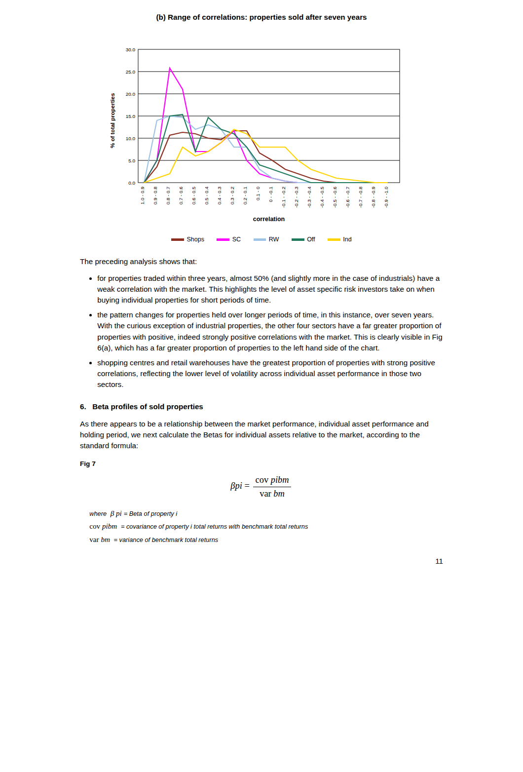(b) Range of correlations: properties sold after seven years
30.0 25.0 20.0 15.0 10.0 5.0 0.0 % of total properties 1.0 - 0.9 0.9 - 0.8 0.8 - 0.7 0.7 - 0.6 0.6 - 0.5 0.5 - 0.4 0.4 - 0.3 0.3 - 0.2 0.2 - 0.1 0.1 - 0 0 - -0.1 -0.1 - -0.2 -0.2 - -0.3 -0.3 - -0.4 -0.4 - -0.5 -0.5 - -0.6 -0.6 - -0.7 -0.7 - -0.8 -0.8 - -0.9 -0.9 - -1.0 correlation
Shops SC RW Off Ind
The preceding analysis shows that:
for properties traded within three years, almost 50% (and slightly more in the case of industrials) have a weak correlation with the market. This highlights the level of asset specific risk investors take on when buying individual properties for short periods of time.
the pattern changes for properties held over longer periods of time, in this instance, over seven years. With the curious exception of industrial properties, the other four sectors have a far greater proportion of properties with positive, indeed strongly positive correlations with the market. This is clearly visible in Fig 6(a), which has a far greater proportion of properties to the left hand side of the chart.
shopping centres and retail warehouses have the greatest proportion of properties with strong positive correlations, reflecting the lower level of volatility across individual asset performance in those two sectors.
6. Beta profiles of sold properties
As there appears to be a relationship between the market performance, individual asset performance and holding period, we next calculate the Betas for individual assets relative to the market, according to the standard formula:
Fig 7
βpi = cov pibm var bm
where β pi = Beta of property i
cov pibm = covariance of property i total returns with benchmark total returns
var bm = variance of benchmark total returns
11